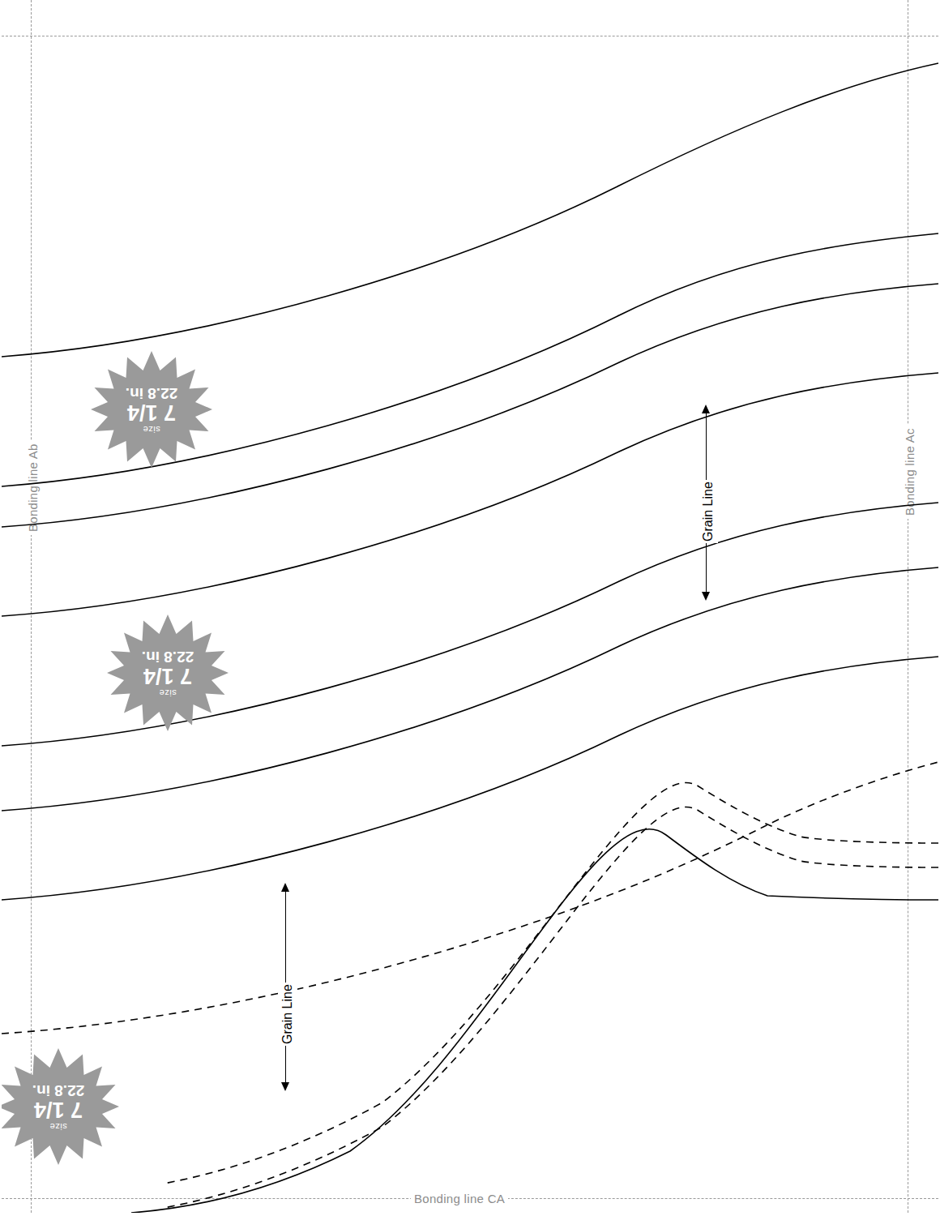Bonding line Ab
Bonding line Ac
Bonding line CA
Grain Line
Grain Line
size 7 1/4 22.8 in.
size 7 1/4 22.8 in.
size 7 1/4 22.8 in.